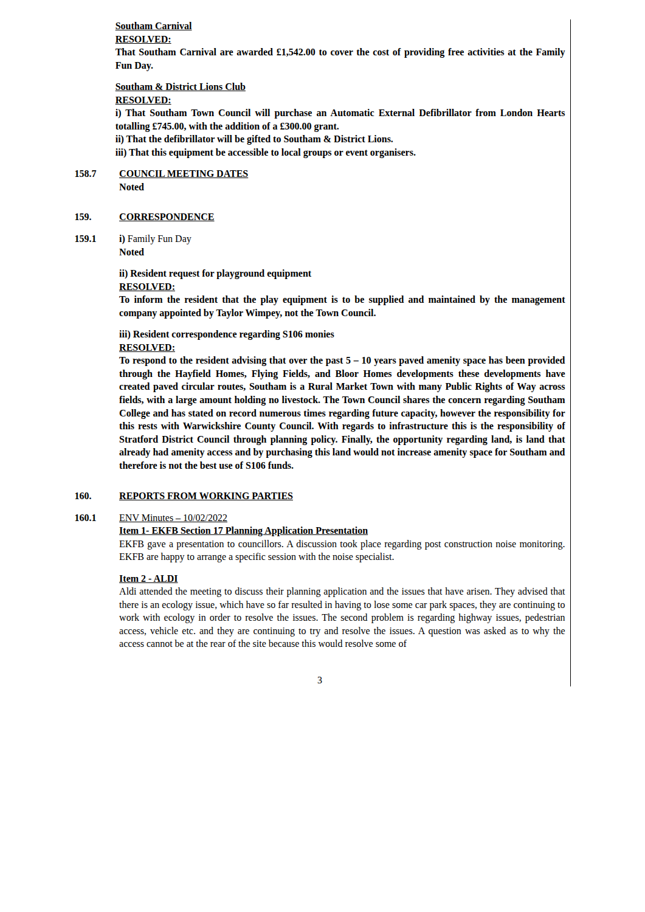Southam Carnival
RESOLVED:
That Southam Carnival are awarded £1,542.00 to cover the cost of providing free activities at the Family Fun Day.
Southam & District Lions Club
RESOLVED:
i) That Southam Town Council will purchase an Automatic External Defibrillator from London Hearts totalling £745.00, with the addition of a £300.00 grant.
ii) That the defibrillator will be gifted to Southam & District Lions.
iii) That this equipment be accessible to local groups or event organisers.
158.7
COUNCIL MEETING DATES
Noted
159.
CORRESPONDENCE
159.1
i) Family Fun Day
Noted
ii) Resident request for playground equipment
RESOLVED:
To inform the resident that the play equipment is to be supplied and maintained by the management company appointed by Taylor Wimpey, not the Town Council.
iii) Resident correspondence regarding S106 monies
RESOLVED:
To respond to the resident advising that over the past 5 – 10 years paved amenity space has been provided through the Hayfield Homes, Flying Fields, and Bloor Homes developments these developments have created paved circular routes, Southam is a Rural Market Town with many Public Rights of Way across fields, with a large amount holding no livestock. The Town Council shares the concern regarding Southam College and has stated on record numerous times regarding future capacity, however the responsibility for this rests with Warwickshire County Council. With regards to infrastructure this is the responsibility of Stratford District Council through planning policy. Finally, the opportunity regarding land, is land that already had amenity access and by purchasing this land would not increase amenity space for Southam and therefore is not the best use of S106 funds.
160.
REPORTS FROM WORKING PARTIES
160.1
ENV Minutes – 10/02/2022
Item 1- EKFB Section 17 Planning Application Presentation
EKFB gave a presentation to councillors. A discussion took place regarding post construction noise monitoring. EKFB are happy to arrange a specific session with the noise specialist.
Item 2 - ALDI
Aldi attended the meeting to discuss their planning application and the issues that have arisen. They advised that there is an ecology issue, which have so far resulted in having to lose some car park spaces, they are continuing to work with ecology in order to resolve the issues. The second problem is regarding highway issues, pedestrian access, vehicle etc. and they are continuing to try and resolve the issues. A question was asked as to why the access cannot be at the rear of the site because this would resolve some of
3